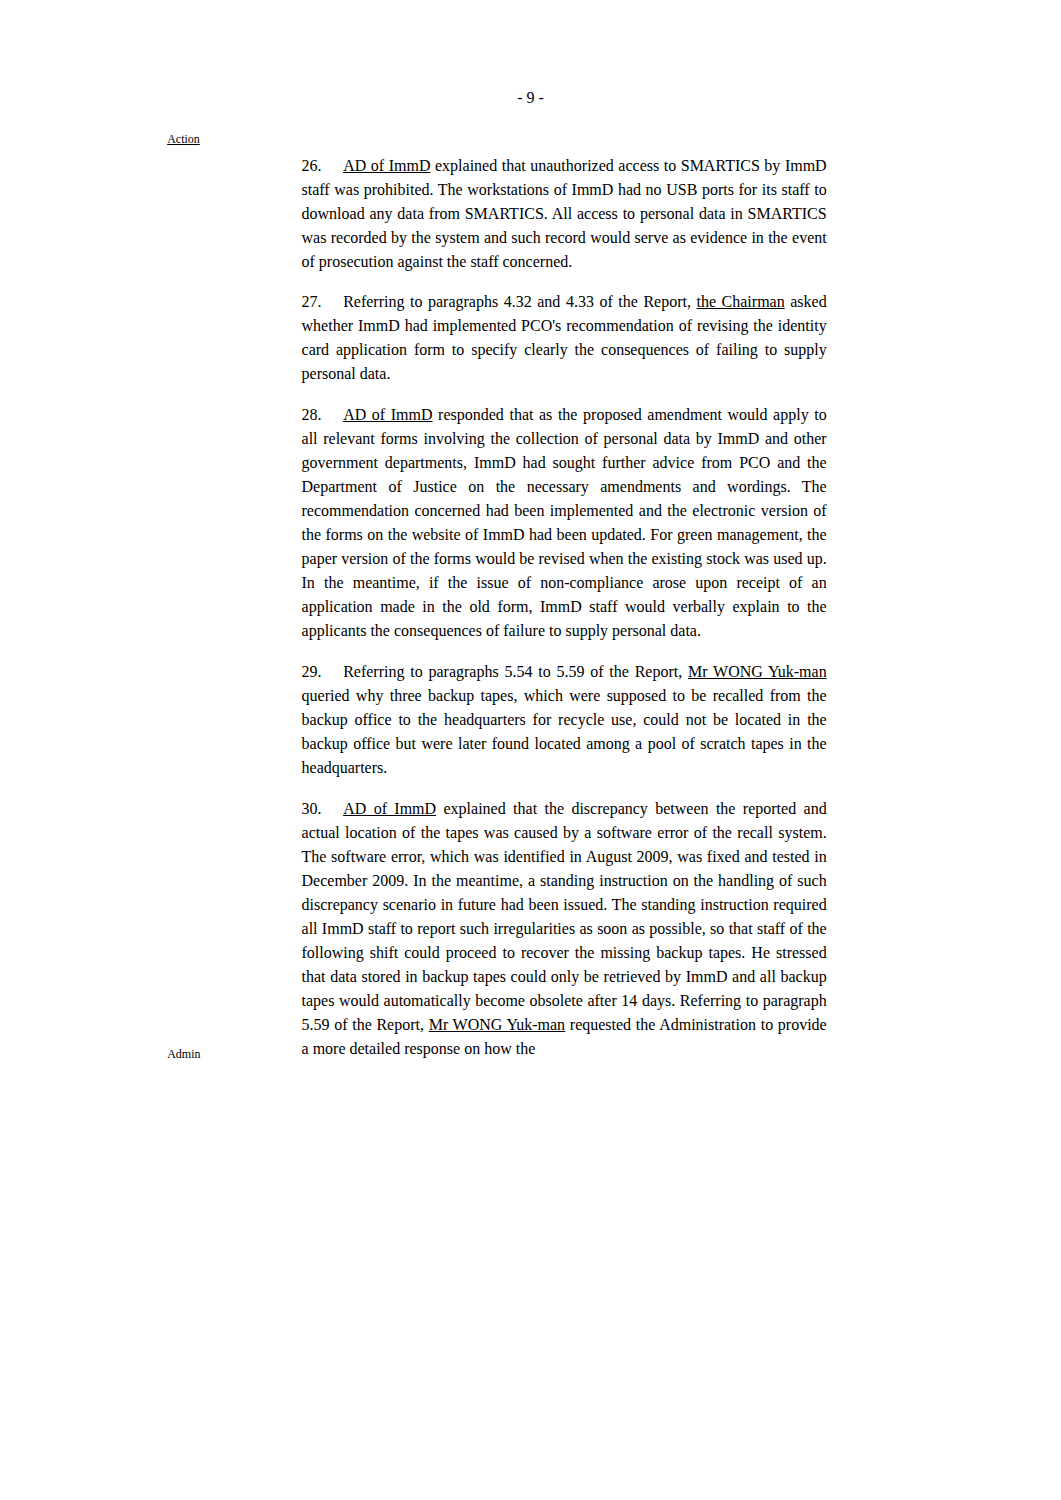- 9 -
Action
Admin
26. AD of ImmD explained that unauthorized access to SMARTICS by ImmD staff was prohibited. The workstations of ImmD had no USB ports for its staff to download any data from SMARTICS. All access to personal data in SMARTICS was recorded by the system and such record would serve as evidence in the event of prosecution against the staff concerned.
27. Referring to paragraphs 4.32 and 4.33 of the Report, the Chairman asked whether ImmD had implemented PCO's recommendation of revising the identity card application form to specify clearly the consequences of failing to supply personal data.
28. AD of ImmD responded that as the proposed amendment would apply to all relevant forms involving the collection of personal data by ImmD and other government departments, ImmD had sought further advice from PCO and the Department of Justice on the necessary amendments and wordings. The recommendation concerned had been implemented and the electronic version of the forms on the website of ImmD had been updated. For green management, the paper version of the forms would be revised when the existing stock was used up. In the meantime, if the issue of non-compliance arose upon receipt of an application made in the old form, ImmD staff would verbally explain to the applicants the consequences of failure to supply personal data.
29. Referring to paragraphs 5.54 to 5.59 of the Report, Mr WONG Yuk-man queried why three backup tapes, which were supposed to be recalled from the backup office to the headquarters for recycle use, could not be located in the backup office but were later found located among a pool of scratch tapes in the headquarters.
30. AD of ImmD explained that the discrepancy between the reported and actual location of the tapes was caused by a software error of the recall system. The software error, which was identified in August 2009, was fixed and tested in December 2009. In the meantime, a standing instruction on the handling of such discrepancy scenario in future had been issued. The standing instruction required all ImmD staff to report such irregularities as soon as possible, so that staff of the following shift could proceed to recover the missing backup tapes. He stressed that data stored in backup tapes could only be retrieved by ImmD and all backup tapes would automatically become obsolete after 14 days. Referring to paragraph 5.59 of the Report, Mr WONG Yuk-man requested the Administration to provide a more detailed response on how the